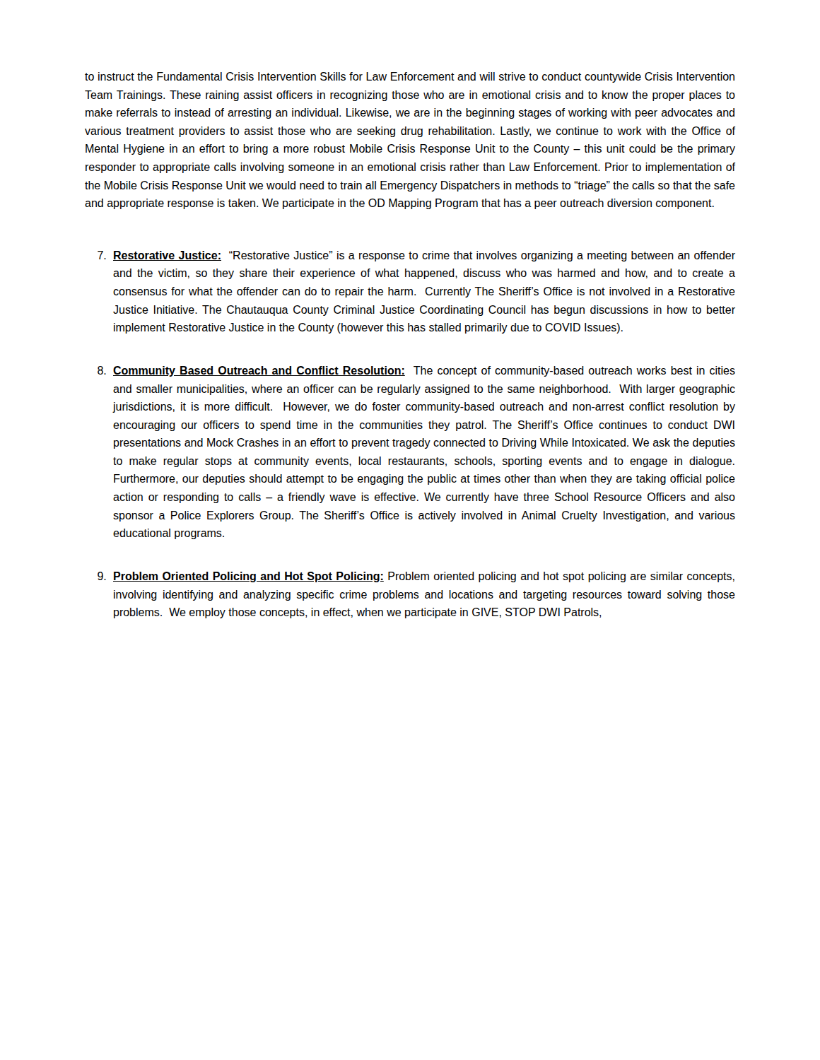to instruct the Fundamental Crisis Intervention Skills for Law Enforcement and will strive to conduct countywide Crisis Intervention Team Trainings. These raining assist officers in recognizing those who are in emotional crisis and to know the proper places to make referrals to instead of arresting an individual. Likewise, we are in the beginning stages of working with peer advocates and various treatment providers to assist those who are seeking drug rehabilitation. Lastly, we continue to work with the Office of Mental Hygiene in an effort to bring a more robust Mobile Crisis Response Unit to the County – this unit could be the primary responder to appropriate calls involving someone in an emotional crisis rather than Law Enforcement. Prior to implementation of the Mobile Crisis Response Unit we would need to train all Emergency Dispatchers in methods to “triage” the calls so that the safe and appropriate response is taken. We participate in the OD Mapping Program that has a peer outreach diversion component.
Restorative Justice: “Restorative Justice” is a response to crime that involves organizing a meeting between an offender and the victim, so they share their experience of what happened, discuss who was harmed and how, and to create a consensus for what the offender can do to repair the harm. Currently The Sheriff’s Office is not involved in a Restorative Justice Initiative. The Chautauqua County Criminal Justice Coordinating Council has begun discussions in how to better implement Restorative Justice in the County (however this has stalled primarily due to COVID Issues).
Community Based Outreach and Conflict Resolution: The concept of community-based outreach works best in cities and smaller municipalities, where an officer can be regularly assigned to the same neighborhood. With larger geographic jurisdictions, it is more difficult. However, we do foster community-based outreach and non-arrest conflict resolution by encouraging our officers to spend time in the communities they patrol. The Sheriff’s Office continues to conduct DWI presentations and Mock Crashes in an effort to prevent tragedy connected to Driving While Intoxicated. We ask the deputies to make regular stops at community events, local restaurants, schools, sporting events and to engage in dialogue. Furthermore, our deputies should attempt to be engaging the public at times other than when they are taking official police action or responding to calls – a friendly wave is effective. We currently have three School Resource Officers and also sponsor a Police Explorers Group. The Sheriff’s Office is actively involved in Animal Cruelty Investigation, and various educational programs.
Problem Oriented Policing and Hot Spot Policing: Problem oriented policing and hot spot policing are similar concepts, involving identifying and analyzing specific crime problems and locations and targeting resources toward solving those problems. We employ those concepts, in effect, when we participate in GIVE, STOP DWI Patrols,